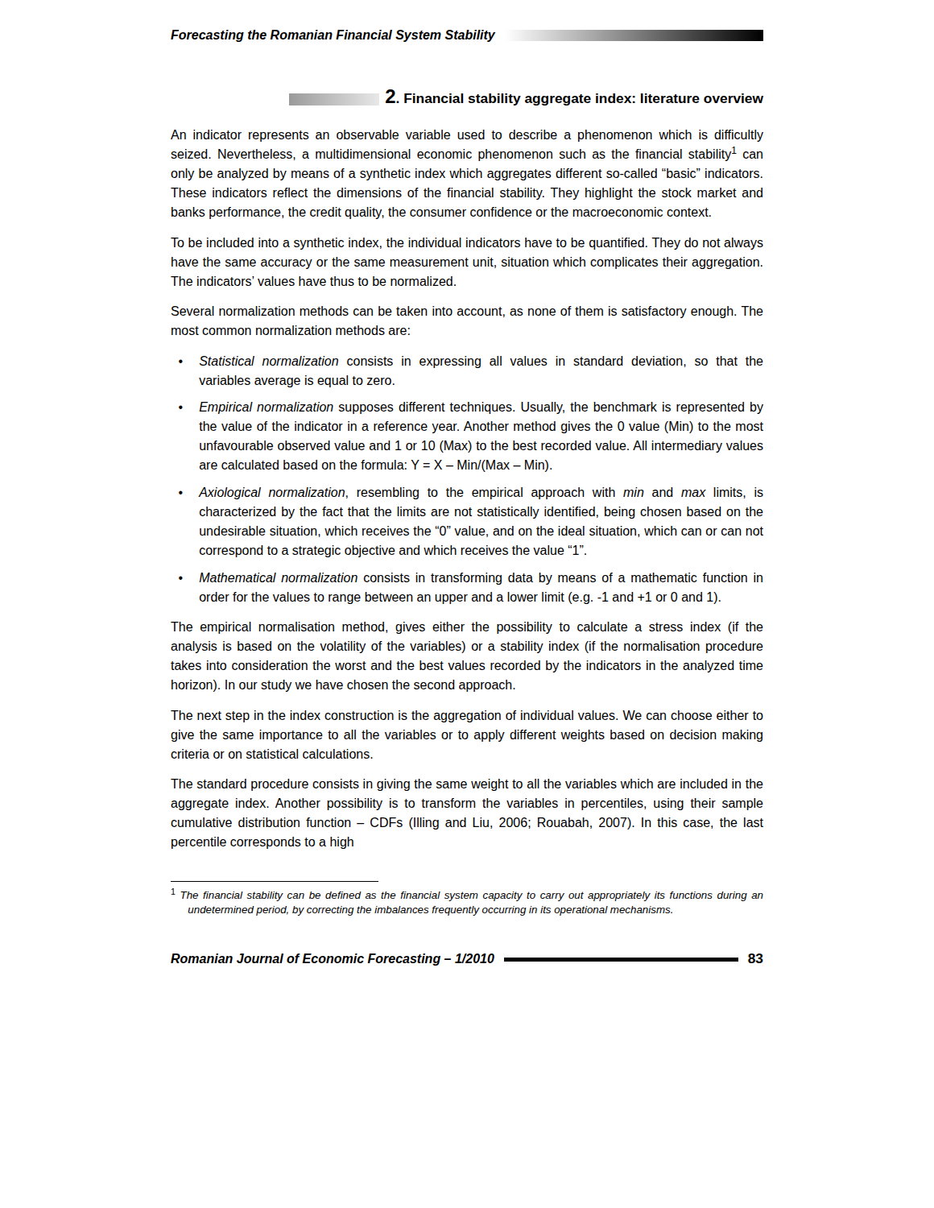Forecasting the Romanian Financial System Stability
2. Financial stability aggregate index: literature overview
An indicator represents an observable variable used to describe a phenomenon which is difficultly seized. Nevertheless, a multidimensional economic phenomenon such as the financial stability1 can only be analyzed by means of a synthetic index which aggregates different so-called “basic” indicators. These indicators reflect the dimensions of the financial stability. They highlight the stock market and banks performance, the credit quality, the consumer confidence or the macroeconomic context.
To be included into a synthetic index, the individual indicators have to be quantified. They do not always have the same accuracy or the same measurement unit, situation which complicates their aggregation. The indicators’ values have thus to be normalized.
Several normalization methods can be taken into account, as none of them is satisfactory enough. The most common normalization methods are:
Statistical normalization consists in expressing all values in standard deviation, so that the variables average is equal to zero.
Empirical normalization supposes different techniques. Usually, the benchmark is represented by the value of the indicator in a reference year. Another method gives the 0 value (Min) to the most unfavourable observed value and 1 or 10 (Max) to the best recorded value. All intermediary values are calculated based on the formula: Y = X – Min/(Max – Min).
Axiological normalization, resembling to the empirical approach with min and max limits, is characterized by the fact that the limits are not statistically identified, being chosen based on the undesirable situation, which receives the “0” value, and on the ideal situation, which can or can not correspond to a strategic objective and which receives the value “1”.
Mathematical normalization consists in transforming data by means of a mathematic function in order for the values to range between an upper and a lower limit (e.g. -1 and +1 or 0 and 1).
The empirical normalisation method, gives either the possibility to calculate a stress index (if the analysis is based on the volatility of the variables) or a stability index (if the normalisation procedure takes into consideration the worst and the best values recorded by the indicators in the analyzed time horizon). In our study we have chosen the second approach.
The next step in the index construction is the aggregation of individual values. We can choose either to give the same importance to all the variables or to apply different weights based on decision making criteria or on statistical calculations.
The standard procedure consists in giving the same weight to all the variables which are included in the aggregate index. Another possibility is to transform the variables in percentiles, using their sample cumulative distribution function – CDFs (Illing and Liu, 2006; Rouabah, 2007). In this case, the last percentile corresponds to a high
1 The financial stability can be defined as the financial system capacity to carry out appropriately its functions during an undetermined period, by correcting the imbalances frequently occurring in its operational mechanisms.
Romanian Journal of Economic Forecasting – 1/2010 83